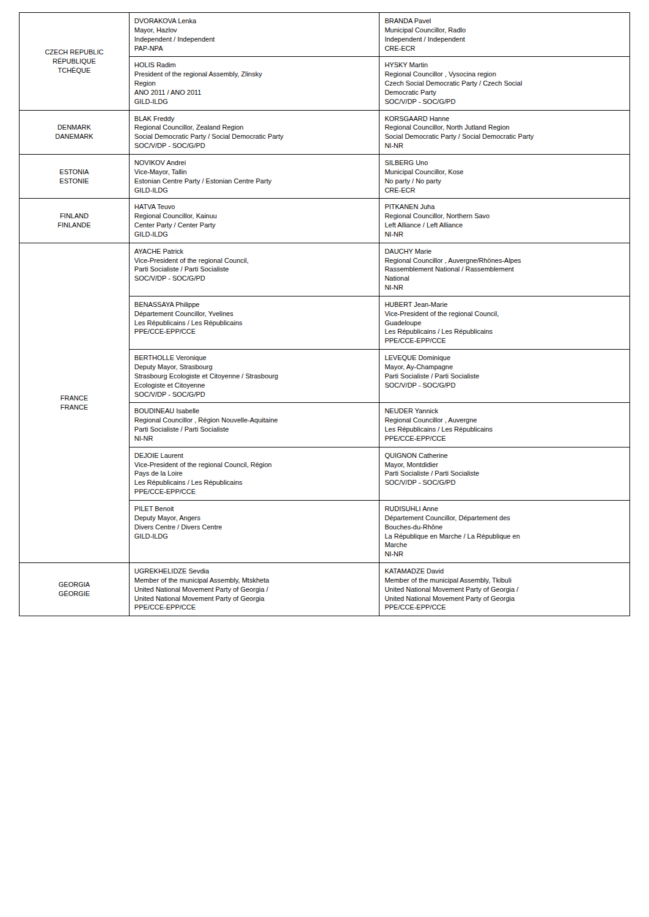| CZECH REPUBLIC RÉPUBLIQUE TCHÈQUE | DVORAKOVA Lenka Mayor, Hazlov Independent / Independent PAP-NPA | BRANDA Pavel Municipal Councillor, Radlo Independent / Independent CRE-ECR |
| HOLIS Radim President of the regional Assembly, Zlinsky Region ANO 2011 / ANO 2011 GILD-ILDG | HYSKY Martin Regional Councillor , Vysocina region Czech Social Democratic Party / Czech Social Democratic Party SOC/V/DP - SOC/G/PD |
| DENMARK DANEMARK | BLAK Freddy Regional Councillor, Zealand Region Social Democratic Party / Social Democratic Party SOC/V/DP - SOC/G/PD | KORSGAARD Hanne Regional Councillor, North Jutland Region Social Democratic Party / Social Democratic Party NI-NR |
| ESTONIA ESTONIE | NOVIKOV Andrei Vice-Mayor, Tallin Estonian Centre Party / Estonian Centre Party GILD-ILDG | SILBERG Uno Municipal Councillor, Kose No party / No party CRE-ECR |
| FINLAND FINLANDE | HATVA Teuvo Regional Councillor, Kainuu Center Party / Center Party GILD-ILDG | PITKANEN Juha Regional Councillor, Northern Savo Left Alliance / Left Alliance NI-NR |
| FRANCE FRANCE | AYACHE Patrick Vice-President of the regional Council, Parti Socialiste / Parti Socialiste SOC/V/DP - SOC/G/PD | DAUCHY Marie Regional Councillor , Auvergne/Rhönes-Alpes Rassemblement National / Rassemblement National NI-NR |
| BENASSAYA Philippe Département Councillor, Yvelines Les Républicains / Les Républicains PPE/CCE-EPP/CCE | HUBERT Jean-Marie Vice-President of the regional Council, Guadeloupe Les Républicains / Les Républicains PPE/CCE-EPP/CCE |
| BERTHOLLE Veronique Deputy Mayor, Strasbourg Strasbourg Ecologiste et Citoyenne / Strasbourg Ecologiste et Citoyenne SOC/V/DP - SOC/G/PD | LEVEQUE Dominique Mayor, Ay-Champagne Parti Socialiste / Parti Socialiste SOC/V/DP - SOC/G/PD |
| BOUDINEAU Isabelle Regional Councillor , Région Nouvelle-Aquitaine Parti Socialiste / Parti Socialiste NI-NR | NEUDER Yannick Regional Councillor , Auvergne Les Républicains / Les Républicains PPE/CCE-EPP/CCE |
| DEJOIE Laurent Vice-President of the regional Council, Région Pays de la Loire Les Républicains / Les Républicains PPE/CCE-EPP/CCE | QUIGNON Catherine Mayor, Montdidier Parti Socialiste / Parti Socialiste SOC/V/DP - SOC/G/PD |
| PILET Benoit Deputy Mayor, Angers Divers Centre / Divers Centre GILD-ILDG | RUDISUHLI Anne Département Councillor, Département des Bouches-du-Rhône La République en Marche / La République en Marche NI-NR |
| GEORGIA GÉORGIE | UGREKHELIDZE Sevdia Member of the municipal Assembly, Mtskheta United National Movement Party of Georgia / United National Movement Party of Georgia PPE/CCE-EPP/CCE | KATAMADZE David Member of the municipal Assembly, Tkibuli United National Movement Party of Georgia / United National Movement Party of Georgia PPE/CCE-EPP/CCE |